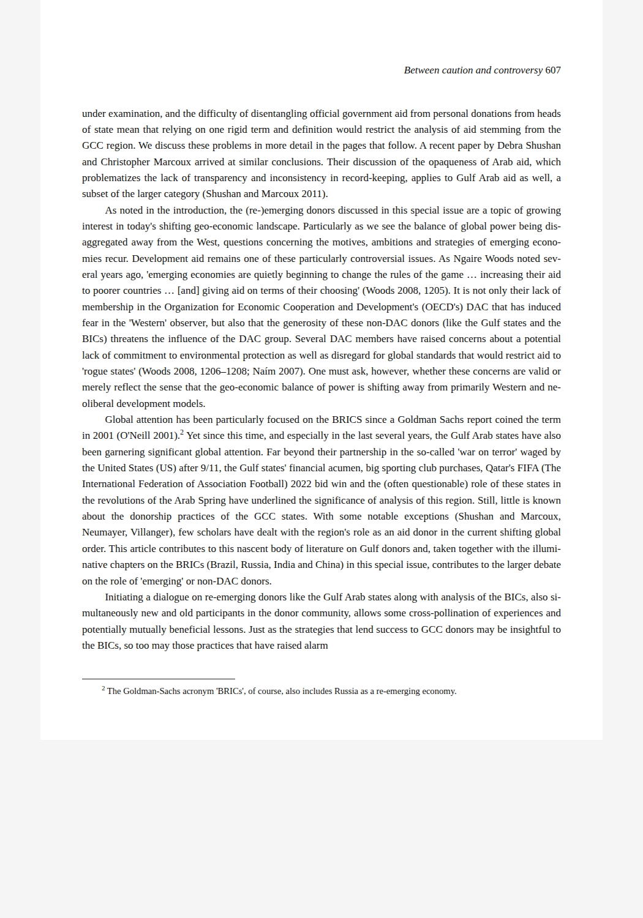Between caution and controversy 607
under examination, and the difficulty of disentangling official government aid from personal donations from heads of state mean that relying on one rigid term and definition would restrict the analysis of aid stemming from the GCC region. We discuss these problems in more detail in the pages that follow. A recent paper by Debra Shushan and Christopher Marcoux arrived at similar conclusions. Their discussion of the opaqueness of Arab aid, which problematizes the lack of transparency and inconsistency in record-keeping, applies to Gulf Arab aid as well, a subset of the larger category (Shushan and Marcoux 2011).
As noted in the introduction, the (re-)emerging donors discussed in this special issue are a topic of growing interest in today's shifting geo-economic landscape. Particularly as we see the balance of global power being disaggregated away from the West, questions concerning the motives, ambitions and strategies of emerging economies recur. Development aid remains one of these particularly controversial issues. As Ngaire Woods noted several years ago, 'emerging economies are quietly beginning to change the rules of the game … increasing their aid to poorer countries … [and] giving aid on terms of their choosing' (Woods 2008, 1205). It is not only their lack of membership in the Organization for Economic Cooperation and Development's (OECD's) DAC that has induced fear in the 'Western' observer, but also that the generosity of these non-DAC donors (like the Gulf states and the BICs) threatens the influence of the DAC group. Several DAC members have raised concerns about a potential lack of commitment to environmental protection as well as disregard for global standards that would restrict aid to 'rogue states' (Woods 2008, 1206–1208; Naím 2007). One must ask, however, whether these concerns are valid or merely reflect the sense that the geo-economic balance of power is shifting away from primarily Western and neoliberal development models.
Global attention has been particularly focused on the BRICS since a Goldman Sachs report coined the term in 2001 (O'Neill 2001).2 Yet since this time, and especially in the last several years, the Gulf Arab states have also been garnering significant global attention. Far beyond their partnership in the so-called 'war on terror' waged by the United States (US) after 9/11, the Gulf states' financial acumen, big sporting club purchases, Qatar's FIFA (The International Federation of Association Football) 2022 bid win and the (often questionable) role of these states in the revolutions of the Arab Spring have underlined the significance of analysis of this region. Still, little is known about the donorship practices of the GCC states. With some notable exceptions (Shushan and Marcoux, Neumayer, Villanger), few scholars have dealt with the region's role as an aid donor in the current shifting global order. This article contributes to this nascent body of literature on Gulf donors and, taken together with the illuminative chapters on the BRICs (Brazil, Russia, India and China) in this special issue, contributes to the larger debate on the role of 'emerging' or non-DAC donors.
Initiating a dialogue on re-emerging donors like the Gulf Arab states along with analysis of the BICs, also simultaneously new and old participants in the donor community, allows some cross-pollination of experiences and potentially mutually beneficial lessons. Just as the strategies that lend success to GCC donors may be insightful to the BICs, so too may those practices that have raised alarm
2 The Goldman-Sachs acronym 'BRICs', of course, also includes Russia as a re-emerging economy.